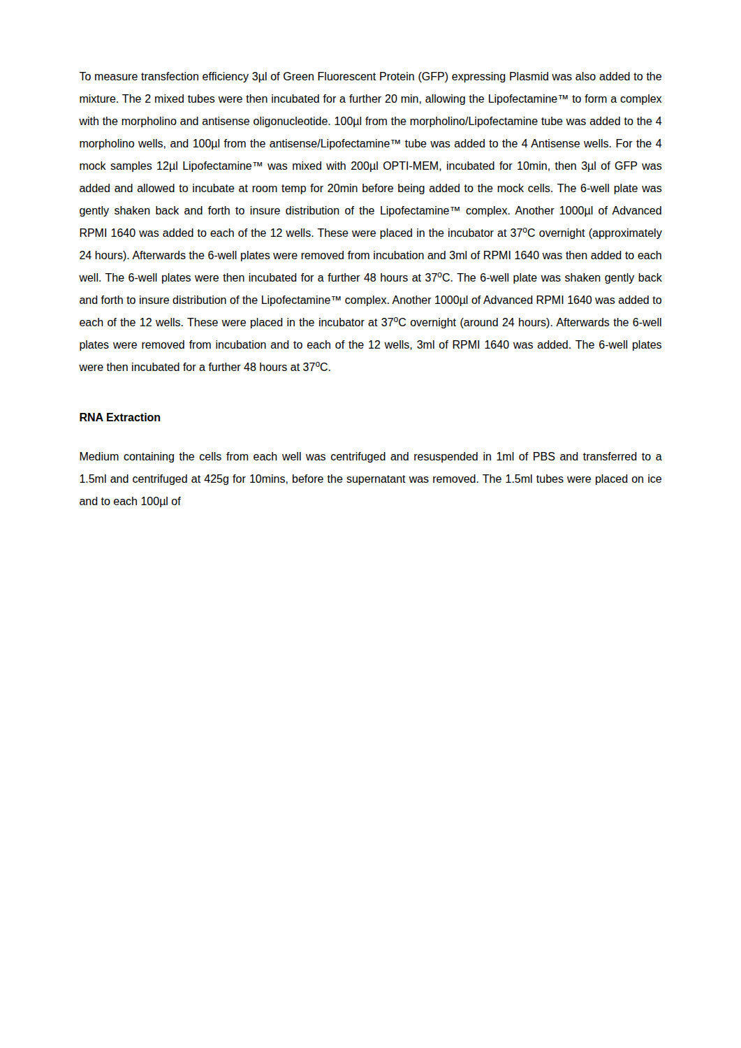To measure transfection efficiency 3µl of Green Fluorescent Protein (GFP) expressing Plasmid was also added to the mixture. The 2 mixed tubes were then incubated for a further 20 min, allowing the Lipofectamine™ to form a complex with the morpholino and antisense oligonucleotide. 100µl from the morpholino/Lipofectamine tube was added to the 4 morpholino wells, and 100µl from the antisense/Lipofectamine™ tube was added to the 4 Antisense wells. For the 4 mock samples 12µl Lipofectamine™ was mixed with 200µl OPTI-MEM, incubated for 10min, then 3µl of GFP was added and allowed to incubate at room temp for 20min before being added to the mock cells. The 6-well plate was gently shaken back and forth to insure distribution of the Lipofectamine™ complex. Another 1000µl of Advanced RPMI 1640 was added to each of the 12 wells. These were placed in the incubator at 37oC overnight (approximately 24 hours). Afterwards the 6-well plates were removed from incubation and 3ml of RPMI 1640 was then added to each well. The 6-well plates were then incubated for a further 48 hours at 37oC. The 6-well plate was shaken gently back and forth to insure distribution of the Lipofectamine™ complex. Another 1000µl of Advanced RPMI 1640 was added to each of the 12 wells. These were placed in the incubator at 37oC overnight (around 24 hours). Afterwards the 6-well plates were removed from incubation and to each of the 12 wells, 3ml of RPMI 1640 was added. The 6-well plates were then incubated for a further 48 hours at 37oC.
RNA Extraction
Medium containing the cells from each well was centrifuged and resuspended in 1ml of PBS and transferred to a 1.5ml and centrifuged at 425g for 10mins, before the supernatant was removed. The 1.5ml tubes were placed on ice and to each 100µl of